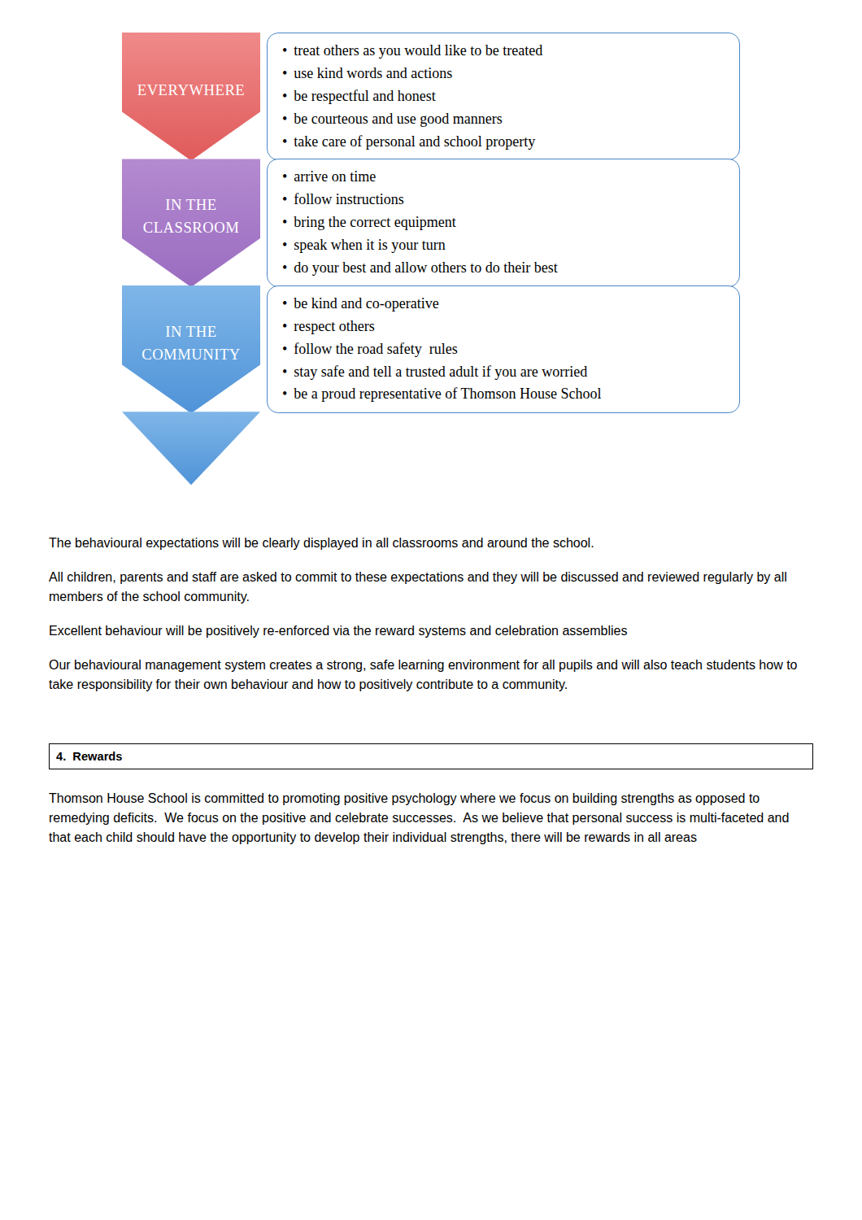EVERYWHERE
treat others as you would like to be treated
use kind words and actions
be respectful and honest
be courteous and use good manners
take care of personal and school property
IN THE
CLASSROOM
arrive on time
follow instructions
bring the correct equipment
speak when it is your turn
do your best and allow others to do their best
IN THE
COMMUNITY
be kind and co-operative
respect others
follow the road safety rules
stay safe and tell a trusted adult if you are worried
be a proud representative of Thomson House School
The behavioural expectations will be clearly displayed in all classrooms and around the school.
All children, parents and staff are asked to commit to these expectations and they will be discussed and reviewed regularly by all members of the school community.
Excellent behaviour will be positively re-enforced via the reward systems and celebration assemblies
Our behavioural management system creates a strong, safe learning environment for all pupils and will also teach students how to take responsibility for their own behaviour and how to positively contribute to a community.
4. Rewards
Thomson House School is committed to promoting positive psychology where we focus on building strengths as opposed to remedying deficits. We focus on the positive and celebrate successes. As we believe that personal success is multi-faceted and that each child should have the opportunity to develop their individual strengths, there will be rewards in all areas